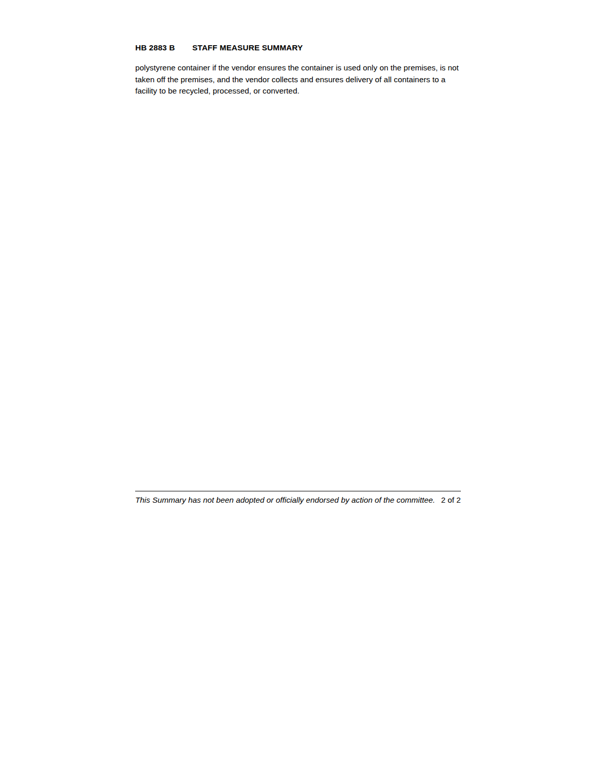HB 2883 BSTAFF MEASURE SUMMARY
polystyrene container if the vendor ensures the container is used only on the premises, is not taken off the premises, and the vendor collects and ensures delivery of all containers to a facility to be recycled, processed, or converted.
This Summary has not been adopted or officially endorsed by action of the committee. 2 of 2